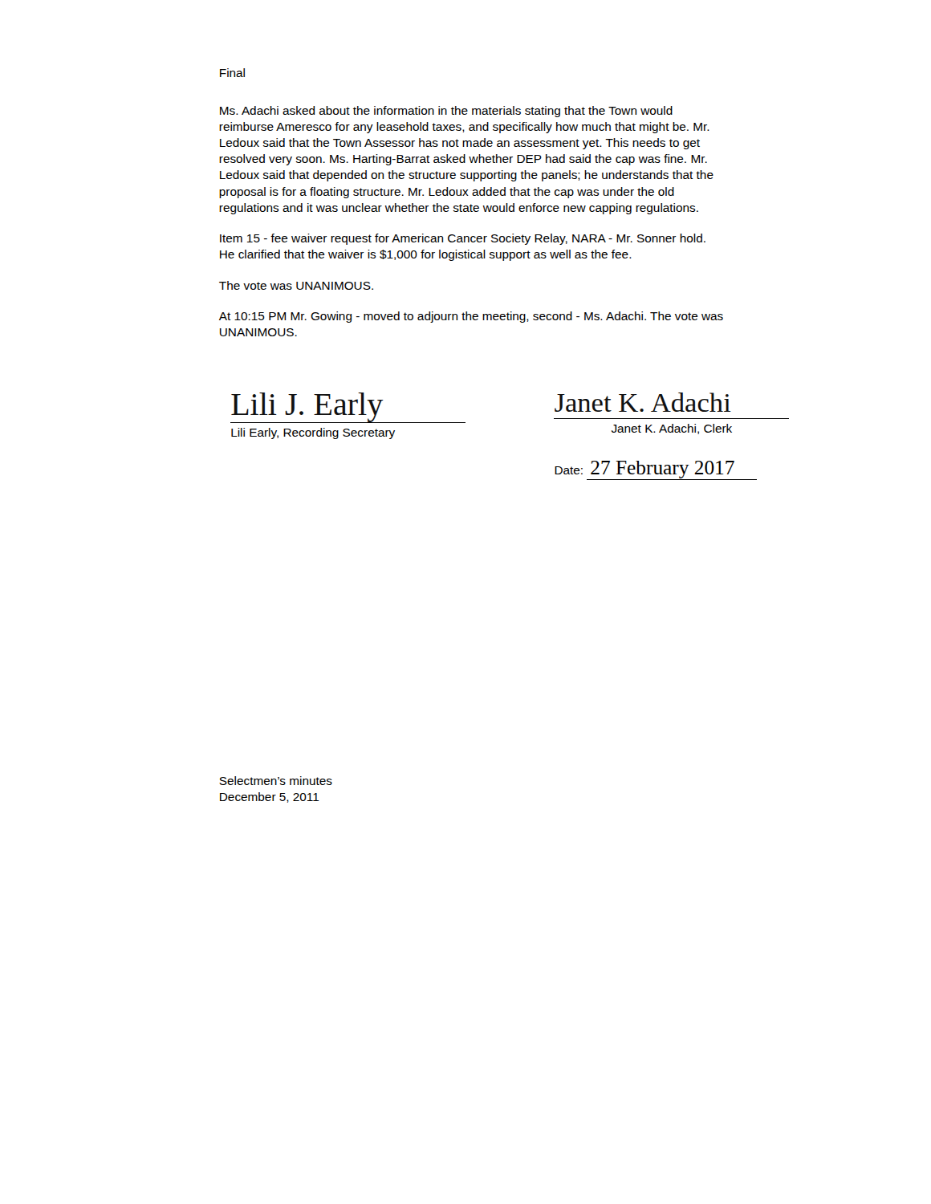Final
Ms. Adachi asked about the information in the materials stating that the Town would reimburse Ameresco for any leasehold taxes, and specifically how much that might be. Mr. Ledoux said that the Town Assessor has not made an assessment yet. This needs to get resolved very soon. Ms. Harting-Barrat asked whether DEP had said the cap was fine. Mr. Ledoux said that depended on the structure supporting the panels; he understands that the proposal is for a floating structure. Mr. Ledoux added that the cap was under the old regulations and it was unclear whether the state would enforce new capping regulations.
Item 15 - fee waiver request for American Cancer Society Relay, NARA - Mr. Sonner hold. He clarified that the waiver is $1,000 for logistical support as well as the fee.
The vote was UNANIMOUS.
At 10:15 PM Mr. Gowing - moved to adjourn the meeting, second - Ms. Adachi. The vote was UNANIMOUS.
Lili J. Early
Lili Early, Recording Secretary
Janet K. Adachi
Janet K. Adachi, Clerk
Date: 27 February 2017
Selectmen’s minutes
December 5, 2011